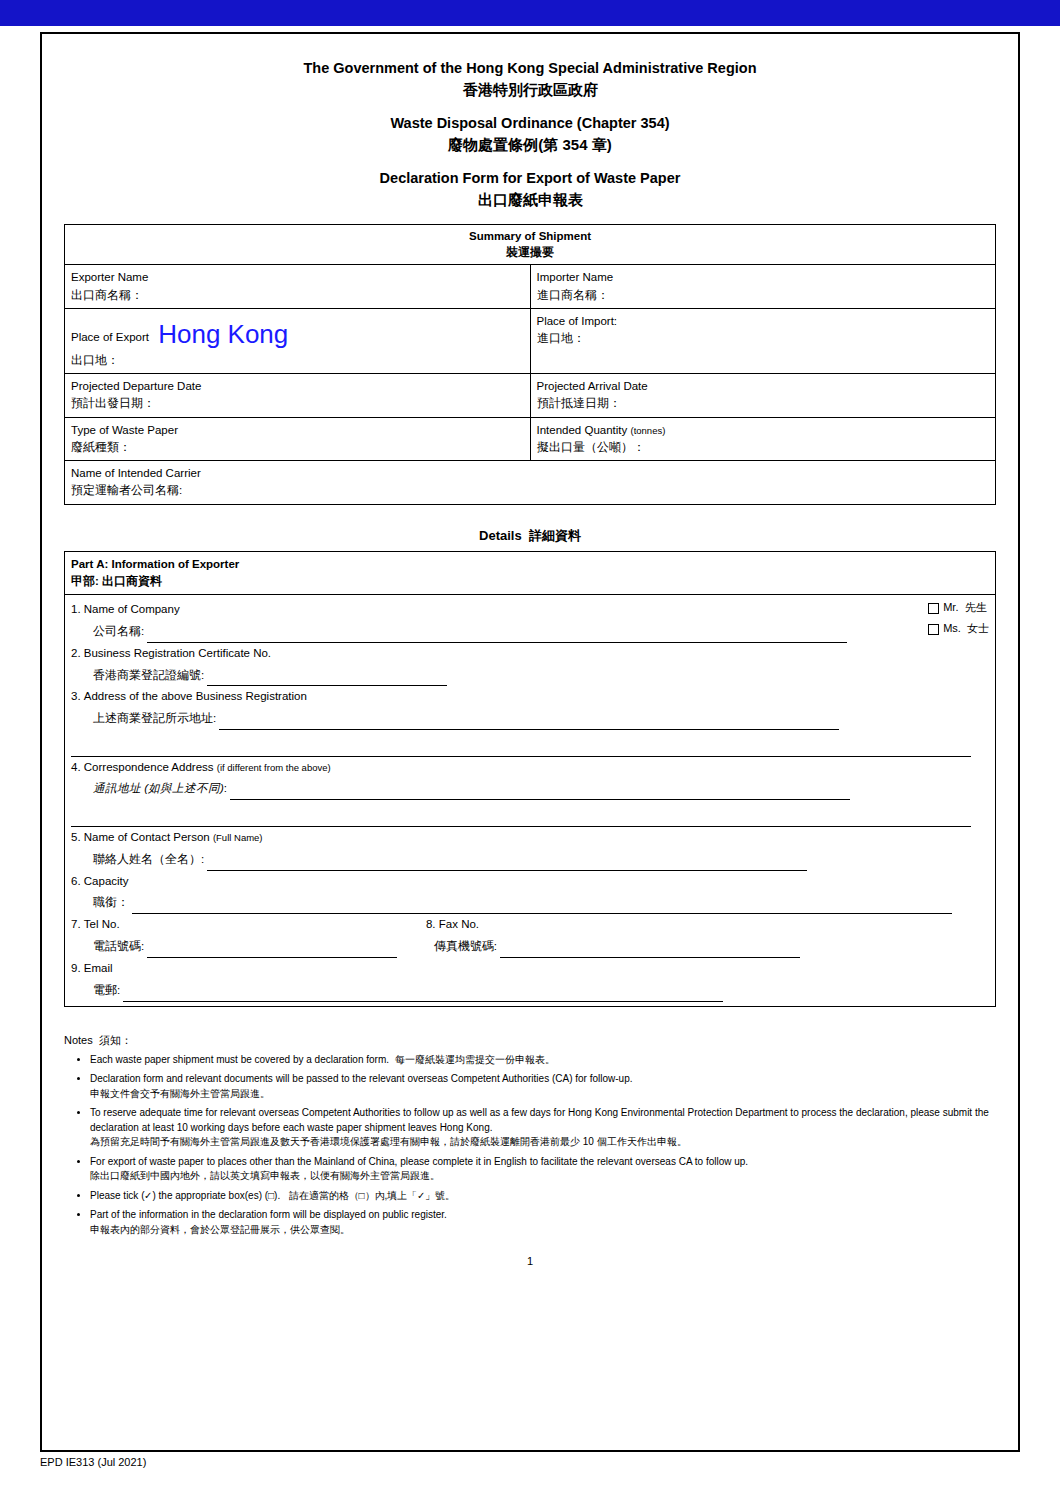The Government of the Hong Kong Special Administrative Region
香港特別行政區政府
Waste Disposal Ordinance (Chapter 354)
廢物處置條例(第 354 章)
Declaration Form for Export of Waste Paper
出口廢紙申報表
| Summary of Shipment 裝運撮要 |
| Exporter Name 出口商名稱： | Importer Name 進口商名稱： |
| Place of Export Hong Kong 出口地： | Place of Import: 進口地： |
| Projected Departure Date 預計出發日期： | Projected Arrival Date 預計抵達日期： |
| Type of Waste Paper 廢紙種類： | Intended Quantity (tonnes) 擬出口量（公噸）： |
| Name of Intended Carrier 預定運輸者公司名稱: |
Details 詳細資料
| Part A: Information of Exporter 甲部: 出口商資料 |
| Mr. 先生 Ms. 女士 1. Name of Company 公司名稱: 2. Business Registration Certificate No. 香港商業登記證編號: 3. Address of the above Business Registration 上述商業登記所示地址: 4. Correspondence Address (if different from the above) 通訊地址 (如與上述不同) : 5. Name of Contact Person (Full Name) 聯絡人姓名（全名）: 6. Capacity 職銜： 7. Tel No. 8. Fax No. 電話號碼: 傳真機號碼: 9. Email 電郵: |
Notes 須知：
Each waste paper shipment must be covered by a declaration form. 每一廢紙裝運均需提交一份申報表。
Declaration form and relevant documents will be passed to the relevant overseas Competent Authorities (CA) for follow-up.
申報文件會交予有關海外主管當局跟進。
To reserve adequate time for relevant overseas Competent Authorities to follow up as well as a few days for Hong Kong Environmental Protection Department to process the declaration, please submit the declaration at least 10 working days before each waste paper shipment leaves Hong Kong.
為預留充足時間予有關海外主管當局跟進及數天予香港環境保護署處理有關申報，請於廢紙裝運離開香港前最少 10 個工作天作出申報。
For export of waste paper to places other than the Mainland of China, please complete it in English to facilitate the relevant overseas CA to follow up.
除出口廢紙到中國內地外，請以英文填寫申報表，以便有關海外主管當局跟進。
Please tick (✓) the appropriate box(es) (□). 請在適當的格（□）內,填上「✓」號。
Part of the information in the declaration form will be displayed on public register.
申報表內的部分資料，會於公眾登記冊展示，供公眾查閱。
1
EPD IE313 (Jul 2021)